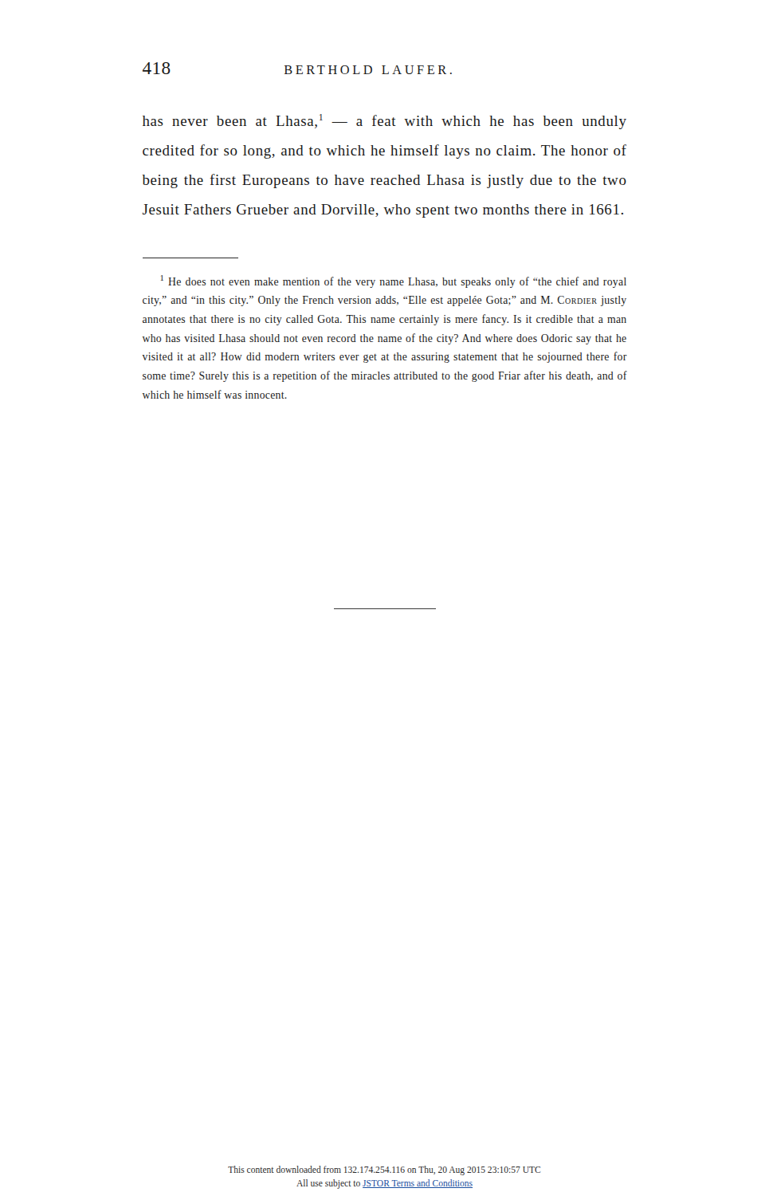418 Berthold Laufer.
has never been at Lhasa,1 — a feat with which he has been unduly credited for so long, and to which he himself lays no claim. The honor of being the first Europeans to have reached Lhasa is justly due to the two Jesuit Fathers Grueber and Dorville, who spent two months there in 1661.
1 He does not even make mention of the very name Lhasa, but speaks only of “the chief and royal city,” and “in this city.” Only the French version adds, “Elle est appelée Gota;” and M. Cordier justly annotates that there is no city called Gota. This name certainly is mere fancy. Is it credible that a man who has visited Lhasa should not even record the name of the city? And where does Odoric say that he visited it at all? How did modern writers ever get at the assuring statement that he sojourned there for some time? Surely this is a repetition of the miracles attributed to the good Friar after his death, and of which he himself was innocent.
This content downloaded from 132.174.254.116 on Thu, 20 Aug 2015 23:10:57 UTC
All use subject to JSTOR Terms and Conditions